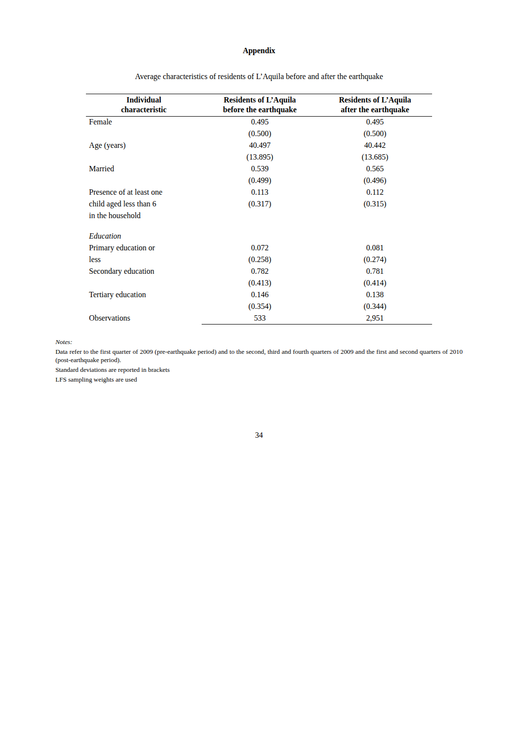Appendix
Average characteristics of residents of L’Aquila before and after the earthquake
| Individual characteristic | Residents of L’Aquila before the earthquake | Residents of L’Aquila after the earthquake |
| --- | --- | --- |
| Female | 0.495 | 0.495 |
| | (0.500) | (0.500) |
| Age (years) | 40.497 | 40.442 |
| | (13.895) | (13.685) |
| Married | 0.539 | 0.565 |
| | (0.499) | (0.496) |
| Presence of at least one | 0.113 | 0.112 |
| child aged less than 6 | (0.317) | (0.315) |
| in the household | | |
| Education | | |
| Primary education or | 0.072 | 0.081 |
| less | (0.258) | (0.274) |
| Secondary education | 0.782 | 0.781 |
| | (0.413) | (0.414) |
| Tertiary education | 0.146 | 0.138 |
| | (0.354) | (0.344) |
| Observations | 533 | 2,951 |
Notes:
Data refer to the first quarter of 2009 (pre-earthquake period) and to the second, third and fourth quarters of 2009 and the first and second quarters of 2010 (post-earthquake period).
Standard deviations are reported in brackets
LFS sampling weights are used
34